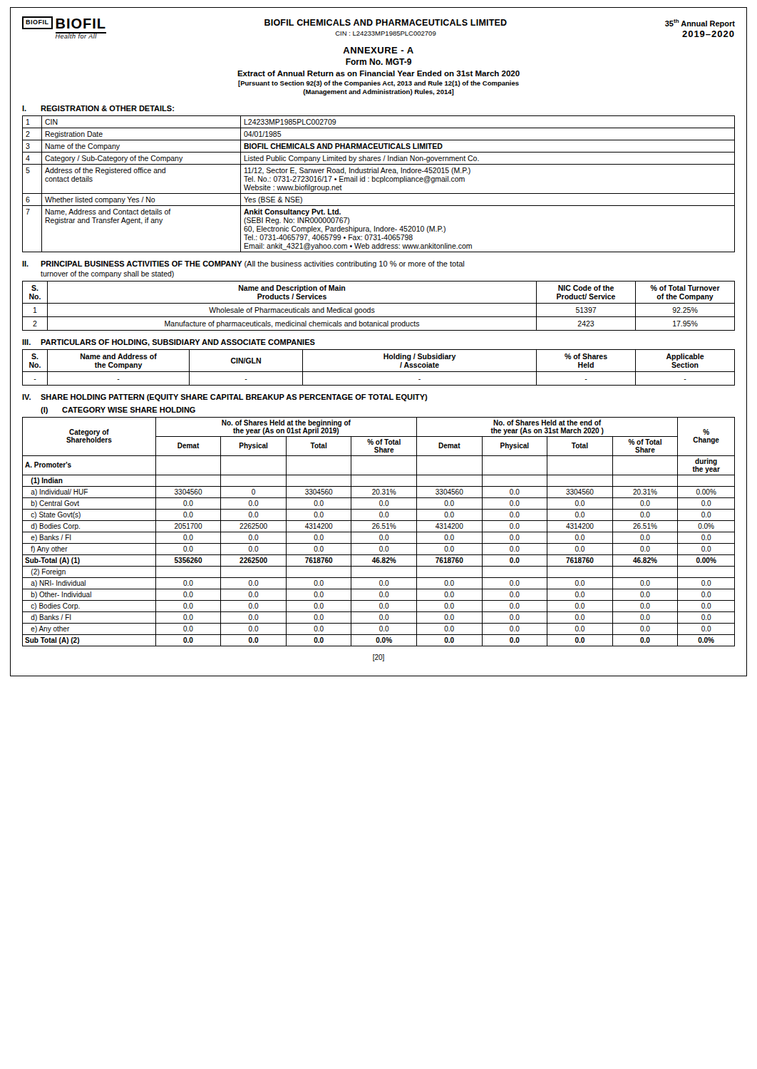BIOFIL
BIOFIL
Health for All
BIOFIL CHEMICALS AND PHARMACEUTICALS LIMITED
CIN : L24233MP1985PLC002709
35th Annual Report
2019–2020
ANNEXURE - A
Form No. MGT-9
Extract of Annual Return as on Financial Year Ended on 31st March 2020
[Pursuant to Section 92(3) of the Companies Act, 2013 and Rule 12(1) of the Companies
(Management and Administration) Rules, 2014]
I. REGISTRATION & OTHER DETAILS:
| 1 | CIN | L24233MP1985PLC002709 |
| 2 | Registration Date | 04/01/1985 |
| 3 | Name of the Company | BIOFIL CHEMICALS AND PHARMACEUTICALS LIMITED |
| 4 | Category / Sub-Category of the Company | Listed Public Company Limited by shares / Indian Non-government Co. |
| 5 | Address of the Registered office and contact details | 11/12, Sector E, Sanwer Road, Industrial Area, Indore-452015 (M.P.) Tel. No.: 0731-2723016/17 • Email id : bcplcompliance@gmail.com Website : www.biofilgroup.net |
| 6 | Whether listed company Yes / No | Yes (BSE & NSE) |
| 7 | Name, Address and Contact details of Registrar and Transfer Agent, if any | Ankit Consultancy Pvt. Ltd. (SEBI Reg. No: INR000000767) 60, Electronic Complex, Pardeshipura, Indore- 452010 (M.P.) Tel.: 0731-4065797, 4065799 • Fax: 0731-4065798 Email: ankit_4321@yahoo.com • Web address: www.ankitonline.com |
II. PRINCIPAL BUSINESS ACTIVITIES OF THE COMPANY (All the business activities contributing 10 % or more of the total
turnover of the company shall be stated)
| S. No. | Name and Description of Main Products / Services | NIC Code of the Product/ Service | % of Total Turnover of the Company |
| --- | --- | --- | --- |
| 1 | Wholesale of Pharmaceuticals and Medical goods | 51397 | 92.25% |
| 2 | Manufacture of pharmaceuticals, medicinal chemicals and botanical products | 2423 | 17.95% |
III. PARTICULARS OF HOLDING, SUBSIDIARY AND ASSOCIATE COMPANIES
| S. No. | Name and Address of the Company | CIN/GLN | Holding / Subsidiary / Asscoiate | % of Shares Held | Applicable Section |
| --- | --- | --- | --- | --- | --- |
| - | - | - | - | - | - |
IV. SHARE HOLDING PATTERN (EQUITY SHARE CAPITAL BREAKUP AS PERCENTAGE OF TOTAL EQUITY)
(I) CATEGORY WISE SHARE HOLDING
| Category of Shareholders | No. of Shares Held at the beginning of the year (As on 01st April 2019) | No. of Shares Held at the end of the year (As on 31st March 2020 ) | % Change |
| --- | --- | --- | --- |
| Demat | Physical | Total | % of Total Share | Demat | Physical | Total | % of Total Share |
| A. Promoter's | | | | | | | | | during the year |
| (1) Indian | | | | | | | | | |
| a) Individual/ HUF | 3304560 | 0 | 3304560 | 20.31% | 3304560 | 0.0 | 3304560 | 20.31% | 0.00% |
| b) Central Govt | 0.0 | 0.0 | 0.0 | 0.0 | 0.0 | 0.0 | 0.0 | 0.0 | 0.0 |
| c) State Govt(s) | 0.0 | 0.0 | 0.0 | 0.0 | 0.0 | 0.0 | 0.0 | 0.0 | 0.0 |
| d) Bodies Corp. | 2051700 | 2262500 | 4314200 | 26.51% | 4314200 | 0.0 | 4314200 | 26.51% | 0.0% |
| e) Banks / FI | 0.0 | 0.0 | 0.0 | 0.0 | 0.0 | 0.0 | 0.0 | 0.0 | 0.0 |
| f) Any other | 0.0 | 0.0 | 0.0 | 0.0 | 0.0 | 0.0 | 0.0 | 0.0 | 0.0 |
| Sub-Total (A) (1) | 5356260 | 2262500 | 7618760 | 46.82% | 7618760 | 0.0 | 7618760 | 46.82% | 0.00% |
| (2) Foreign | | | | | | | | | |
| a) NRI- Individual | 0.0 | 0.0 | 0.0 | 0.0 | 0.0 | 0.0 | 0.0 | 0.0 | 0.0 |
| b) Other- Individual | 0.0 | 0.0 | 0.0 | 0.0 | 0.0 | 0.0 | 0.0 | 0.0 | 0.0 |
| c) Bodies Corp. | 0.0 | 0.0 | 0.0 | 0.0 | 0.0 | 0.0 | 0.0 | 0.0 | 0.0 |
| d) Banks / FI | 0.0 | 0.0 | 0.0 | 0.0 | 0.0 | 0.0 | 0.0 | 0.0 | 0.0 |
| e) Any other | 0.0 | 0.0 | 0.0 | 0.0 | 0.0 | 0.0 | 0.0 | 0.0 | 0.0 |
| Sub Total (A) (2) | 0.0 | 0.0 | 0.0 | 0.0% | 0.0 | 0.0 | 0.0 | 0.0 | 0.0% |
[20]